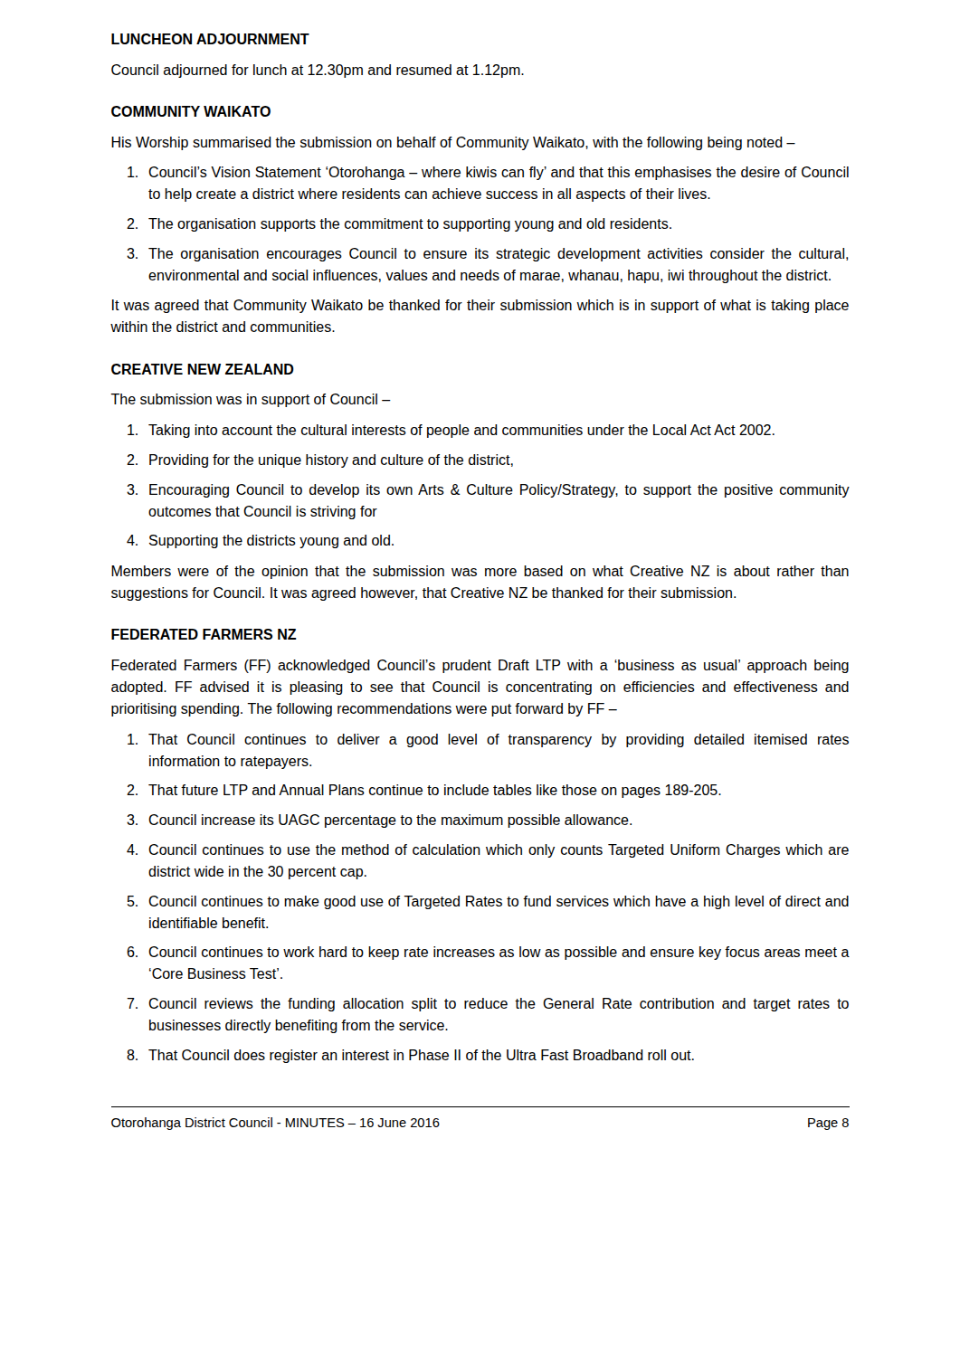Luncheon Adjournment
Council adjourned for lunch at 12.30pm and resumed at 1.12pm.
Community Waikato
His Worship summarised the submission on behalf of Community Waikato, with the following being noted –
Council’s Vision Statement ‘Otorohanga – where kiwis can fly’ and that this emphasises the desire of Council to help create a district where residents can achieve success in all aspects of their lives.
The organisation supports the commitment to supporting young and old residents.
The organisation encourages Council to ensure its strategic development activities consider the cultural, environmental and social influences, values and needs of marae, whanau, hapu, iwi throughout the district.
It was agreed that Community Waikato be thanked for their submission which is in support of what is taking place within the district and communities.
Creative New Zealand
The submission was in support of Council –
Taking into account the cultural interests of people and communities under the Local Act Act 2002.
Providing for the unique history and culture of the district,
Encouraging Council to develop its own Arts & Culture Policy/Strategy, to support the positive community outcomes that Council is striving for
Supporting the districts young and old.
Members were of the opinion that the submission was more based on what Creative NZ is about rather than suggestions for Council. It was agreed however, that Creative NZ be thanked for their submission.
Federated Farmers NZ
Federated Farmers (FF) acknowledged Council’s prudent Draft LTP with a ‘business as usual’ approach being adopted. FF advised it is pleasing to see that Council is concentrating on efficiencies and effectiveness and prioritising spending. The following recommendations were put forward by FF –
That Council continues to deliver a good level of transparency by providing detailed itemised rates information to ratepayers.
That future LTP and Annual Plans continue to include tables like those on pages 189-205.
Council increase its UAGC percentage to the maximum possible allowance.
Council continues to use the method of calculation which only counts Targeted Uniform Charges which are district wide in the 30 percent cap.
Council continues to make good use of Targeted Rates to fund services which have a high level of direct and identifiable benefit.
Council continues to work hard to keep rate increases as low as possible and ensure key focus areas meet a ‘Core Business Test’.
Council reviews the funding allocation split to reduce the General Rate contribution and target rates to businesses directly benefiting from the service.
That Council does register an interest in Phase II of the Ultra Fast Broadband roll out.
Otorohanga District Council - MINUTES – 16 June 2016 Page 8